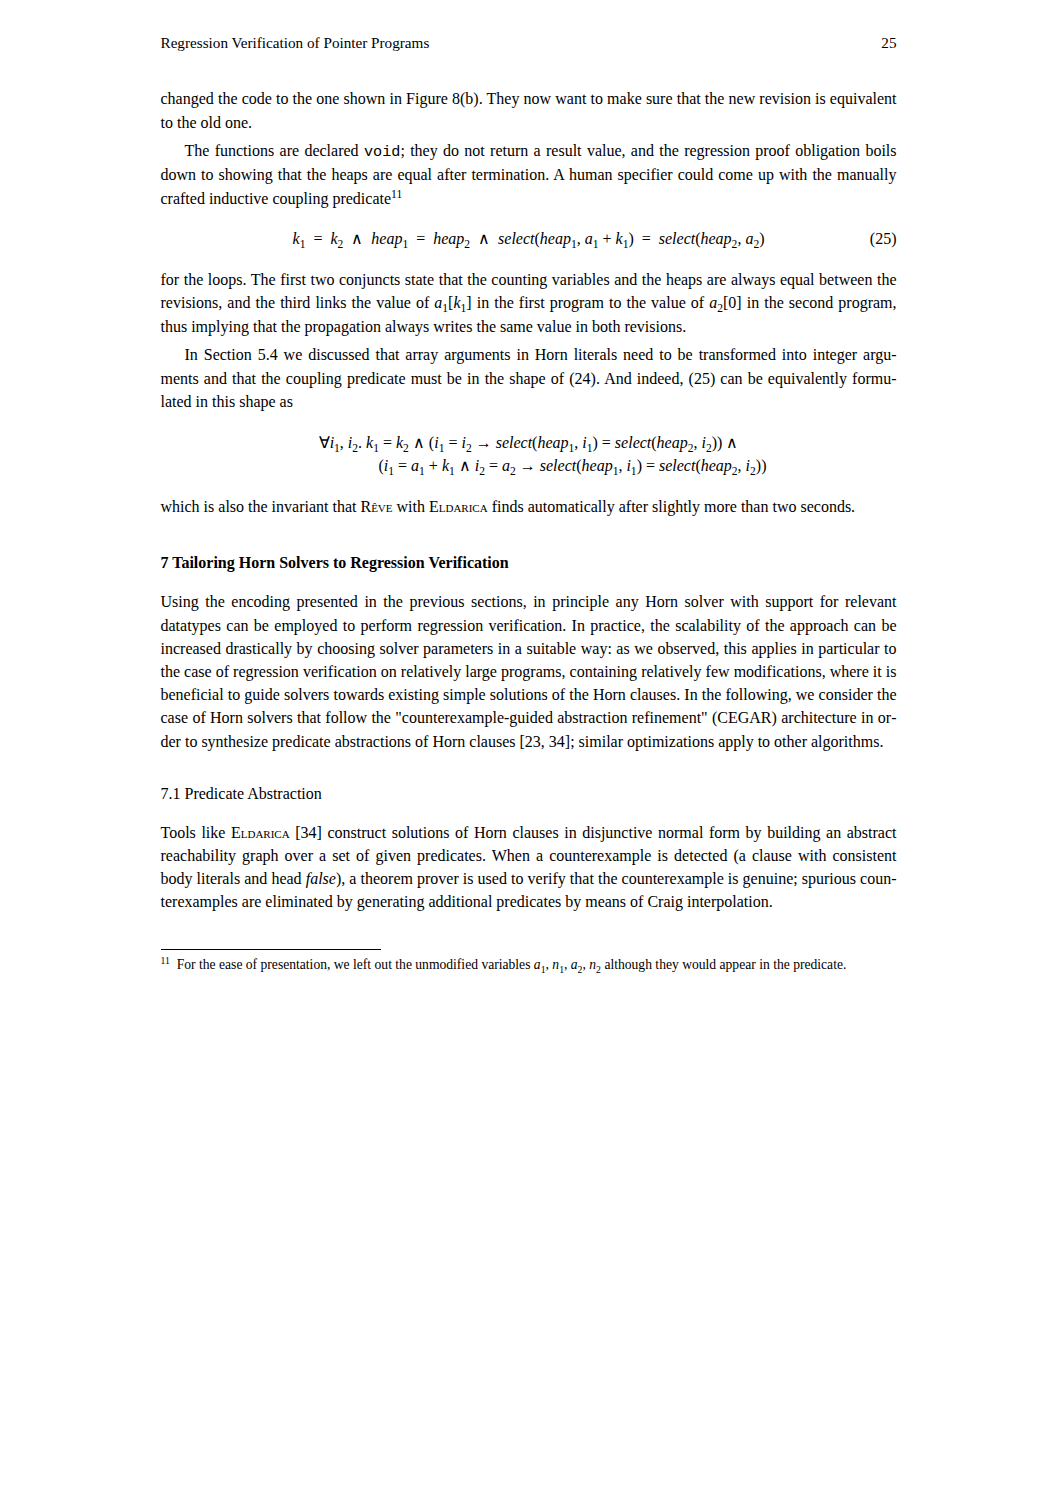Regression Verification of Pointer Programs 25
changed the code to the one shown in Figure 8(b). They now want to make sure that the new revision is equivalent to the old one.
The functions are declared void; they do not return a result value, and the regression proof obligation boils down to showing that the heaps are equal after termination. A human specifier could come up with the manually crafted inductive coupling predicate11
k1 = k2 ∧ heap1 = heap2 ∧ select(heap1, a1 + k1) = select(heap2, a2) (25)
for the loops. The first two conjuncts state that the counting variables and the heaps are always equal between the revisions, and the third links the value of a1[k1] in the first program to the value of a2[0] in the second program, thus implying that the propagation always writes the same value in both revisions.
In Section 5.4 we discussed that array arguments in Horn literals need to be transformed into integer arguments and that the coupling predicate must be in the shape of (24). And indeed, (25) can be equivalently formulated in this shape as
∀i1, i2. k1 = k2 ∧ (i1 = i2 → select(heap1, i1) = select(heap2, i2)) ∧
(i1 = a1 + k1 ∧ i2 = a2 → select(heap1, i1) = select(heap2, i2))
which is also the invariant that Rêve with Eldarica finds automatically after slightly more than two seconds.
7 Tailoring Horn Solvers to Regression Verification
Using the encoding presented in the previous sections, in principle any Horn solver with support for relevant datatypes can be employed to perform regression verification. In practice, the scalability of the approach can be increased drastically by choosing solver parameters in a suitable way: as we observed, this applies in particular to the case of regression verification on relatively large programs, containing relatively few modifications, where it is beneficial to guide solvers towards existing simple solutions of the Horn clauses. In the following, we consider the case of Horn solvers that follow the "counterexample-guided abstraction refinement" (CEGAR) architecture in order to synthesize predicate abstractions of Horn clauses [23, 34]; similar optimizations apply to other algorithms.
7.1 Predicate Abstraction
Tools like Eldarica [34] construct solutions of Horn clauses in disjunctive normal form by building an abstract reachability graph over a set of given predicates. When a counterexample is detected (a clause with consistent body literals and head false), a theorem prover is used to verify that the counterexample is genuine; spurious counterexamples are eliminated by generating additional predicates by means of Craig interpolation.
11 For the ease of presentation, we left out the unmodified variables a1, n1, a2, n2 although they would appear in the predicate.